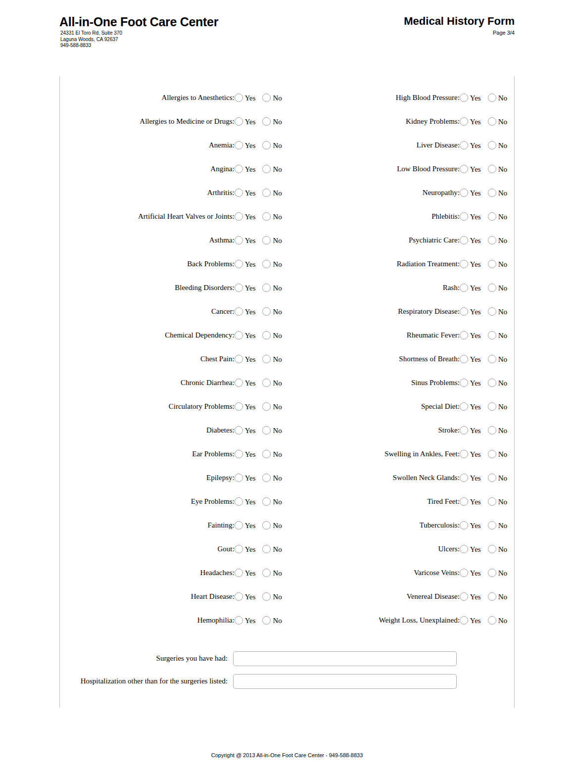All-in-One Foot Care Center
24331 El Toro Rd, Suite 370
Laguna Woods, CA 92637
949-588-8833
Medical History Form
Page 3/4
| Allergies to Anesthetics: | Yes No | | High Blood Pressure: | Yes No |
| Allergies to Medicine or Drugs: | Yes No | | Kidney Problems: | Yes No |
| Anemia: | Yes No | | Liver Disease: | Yes No |
| Angina: | Yes No | | Low Blood Pressure: | Yes No |
| Arthritis: | Yes No | | Neuropathy: | Yes No |
| Artificial Heart Valves or Joints: | Yes No | | Phlebitis: | Yes No |
| Asthma: | Yes No | | Psychiatric Care: | Yes No |
| Back Problems: | Yes No | | Radiation Treatment: | Yes No |
| Bleeding Disorders: | Yes No | | Rash: | Yes No |
| Cancer: | Yes No | | Respiratory Disease: | Yes No |
| Chemical Dependency: | Yes No | | Rheumatic Fever: | Yes No |
| Chest Pain: | Yes No | | Shortness of Breath: | Yes No |
| Chronic Diarrhea: | Yes No | | Sinus Problems: | Yes No |
| Circulatory Problems: | Yes No | | Special Diet: | Yes No |
| Diabetes: | Yes No | | Stroke: | Yes No |
| Ear Problems: | Yes No | | Swelling in Ankles, Feet: | Yes No |
| Epilepsy: | Yes No | | Swollen Neck Glands: | Yes No |
| Eye Problems: | Yes No | | Tired Feet: | Yes No |
| Fainting: | Yes No | | Tuberculosis: | Yes No |
| Gout: | Yes No | | Ulcers: | Yes No |
| Headaches: | Yes No | | Varicose Veins: | Yes No |
| Heart Disease: | Yes No | | Venereal Disease: | Yes No |
| Hemophilia: | Yes No | | Weight Loss, Unexplained: | Yes No |
| Surgeries you have had: | |
| Hospitalization other than for the surgeries listed: | |
Copyright @ 2013 All-in-One Foot Care Center - 949-588-8833